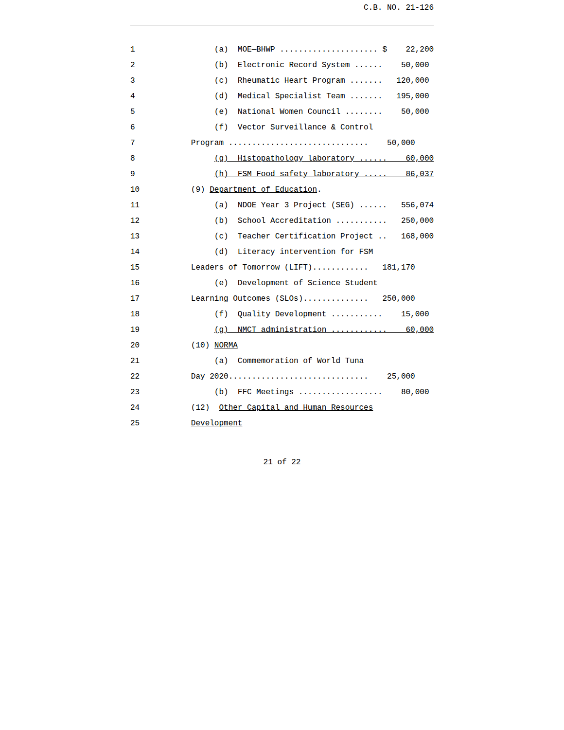C.B. NO. 21-126
| 1 | (a) MOE—BHWP ..................... $ 22,200 |
| 2 | (b) Electronic Record System ...... 50,000 |
| 3 | (c) Rheumatic Heart Program ....... 120,000 |
| 4 | (d) Medical Specialist Team ....... 195,000 |
| 5 | (e) National Women Council ........ 50,000 |
| 6 | (f) Vector Surveillance & Control |
| 7 | Program .............................. 50,000 |
| 8 | (g) Histopathology laboratory ...... 60,000 |
| 9 | (h) FSM Food safety laboratory ..... 86,037 |
| 10 | (9) Department of Education . |
| 11 | (a) NDOE Year 3 Project (SEG) ...... 556,074 |
| 12 | (b) School Accreditation ........... 250,000 |
| 13 | (c) Teacher Certification Project .. 168,000 |
| 14 | (d) Literacy intervention for FSM |
| 15 | Leaders of Tomorrow (LIFT)............ 181,170 |
| 16 | (e) Development of Science Student |
| 17 | Learning Outcomes (SLOs).............. 250,000 |
| 18 | (f) Quality Development ........... 15,000 |
| 19 | (g) NMCT administration ............ 60,000 |
| 20 | (10) NORMA |
| 21 | (a) Commemoration of World Tuna |
| 22 | Day 2020.............................. 25,000 |
| 23 | (b) FFC Meetings .................. 80,000 |
| 24 | (12) Other Capital and Human Resources |
| 25 | Development |
21 of 22